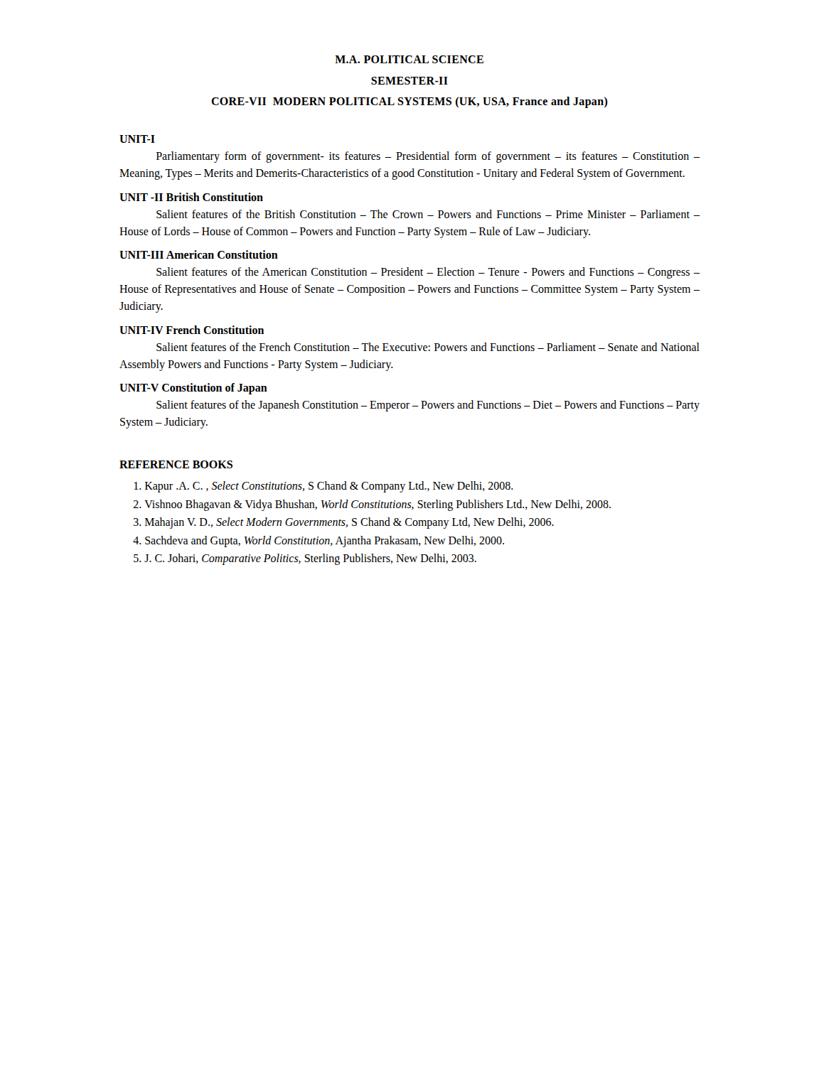M.A. POLITICAL SCIENCE
SEMESTER-II
CORE-VII MODERN POLITICAL SYSTEMS (UK, USA, France and Japan)
UNIT-I
Parliamentary form of government- its features – Presidential form of government – its features – Constitution – Meaning, Types – Merits and Demerits-Characteristics of a good Constitution - Unitary and Federal System of Government.
UNIT -II British Constitution
Salient features of the British Constitution – The Crown – Powers and Functions – Prime Minister – Parliament – House of Lords – House of Common – Powers and Function – Party System – Rule of Law – Judiciary.
UNIT-III American Constitution
Salient features of the American Constitution – President – Election – Tenure - Powers and Functions – Congress – House of Representatives and House of Senate – Composition – Powers and Functions – Committee System – Party System – Judiciary.
UNIT-IV French Constitution
Salient features of the French Constitution – The Executive: Powers and Functions – Parliament – Senate and National Assembly Powers and Functions - Party System – Judiciary.
UNIT-V Constitution of Japan
Salient features of the Japanesh Constitution – Emperor – Powers and Functions – Diet – Powers and Functions – Party System – Judiciary.
REFERENCE BOOKS
Kapur .A. C. , Select Constitutions, S Chand & Company Ltd., New Delhi, 2008.
Vishnoo Bhagavan & Vidya Bhushan, World Constitutions, Sterling Publishers Ltd., New Delhi, 2008.
Mahajan V. D., Select Modern Governments, S Chand & Company Ltd, New Delhi, 2006.
Sachdeva and Gupta, World Constitution, Ajantha Prakasam, New Delhi, 2000.
J. C. Johari, Comparative Politics, Sterling Publishers, New Delhi, 2003.